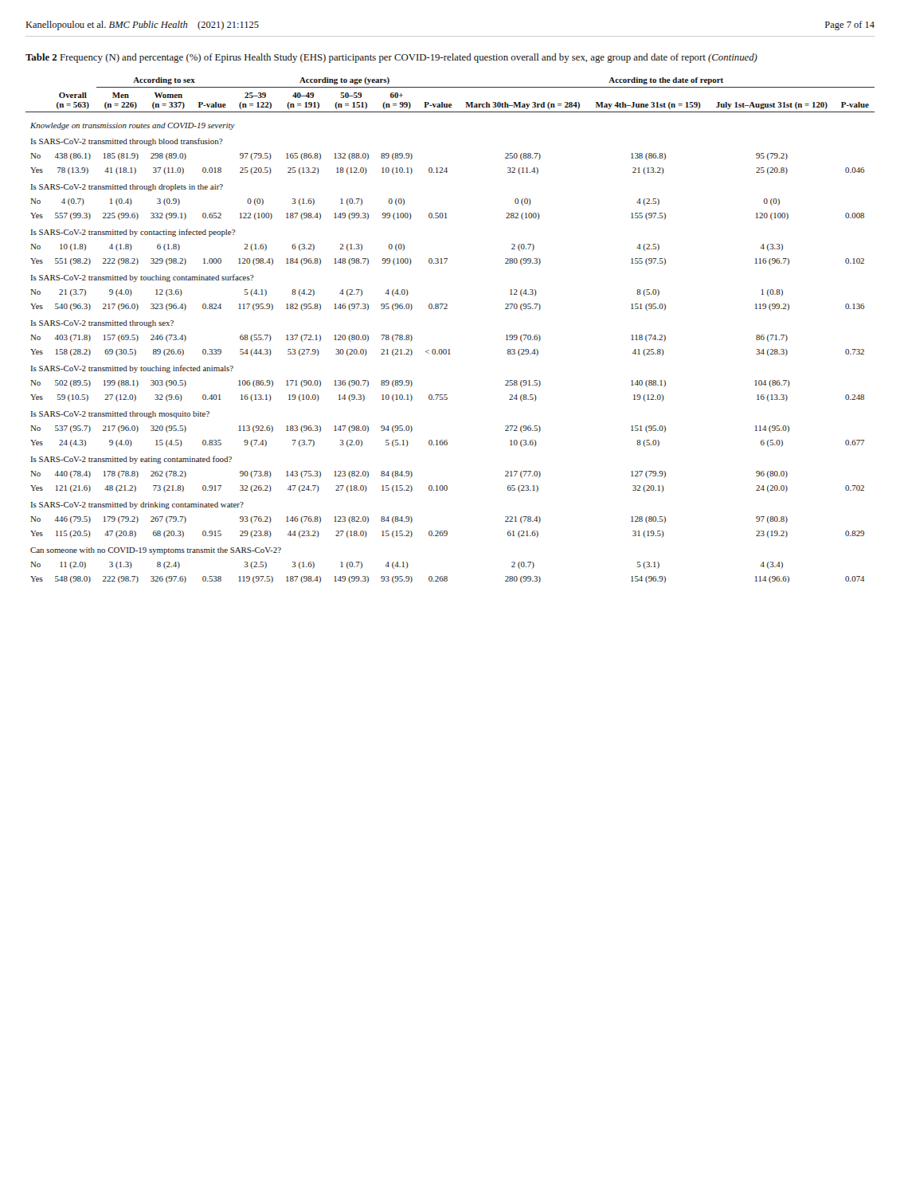Kanellopoulou et al. BMC Public Health (2021) 21:1125
Page 7 of 14
Table 2 Frequency (N) and percentage (%) of Epirus Health Study (EHS) participants per COVID-19-related question overall and by sex, age group and date of report (Continued)
| | Overall (n = 563) | According to sex | According to age (years) | According to the date of report |
| --- | --- | --- | --- | --- |
| Men (n = 226) | Women (n = 337) | P-value | 25–39 (n = 122) | 40–49 (n = 191) | 50–59 (n = 151) | 60+ (n = 99) | P-value | March 30th–May 3rd (n = 284) | May 4th–June 31st (n = 159) | July 1st–August 31st (n = 120) | P-value |
| Knowledge on transmission routes and COVID-19 severity |
| Is SARS-CoV-2 transmitted through blood transfusion? |
| No | 438 (86.1) | 185 (81.9) | 298 (89.0) | 0.018 | 97 (79.5) | 165 (86.8) | 132 (88.0) | 89 (89.9) | 0.124 | 250 (88.7) | 138 (86.8) | 95 (79.2) | 0.046 |
| Yes | 78 (13.9) | 41 (18.1) | 37 (11.0) | 25 (20.5) | 25 (13.2) | 18 (12.0) | 10 (10.1) | 32 (11.4) | 21 (13.2) | 25 (20.8) |
| Is SARS-CoV-2 transmitted through droplets in the air? |
| No | 4 (0.7) | 1 (0.4) | 3 (0.9) | 0.652 | 0 (0) | 3 (1.6) | 1 (0.7) | 0 (0) | 0.501 | 0 (0) | 4 (2.5) | 0 (0) | 0.008 |
| Yes | 557 (99.3) | 225 (99.6) | 332 (99.1) | 122 (100) | 187 (98.4) | 149 (99.3) | 99 (100) | 282 (100) | 155 (97.5) | 120 (100) |
| Is SARS-CoV-2 transmitted by contacting infected people? |
| No | 10 (1.8) | 4 (1.8) | 6 (1.8) | 1.000 | 2 (1.6) | 6 (3.2) | 2 (1.3) | 0 (0) | 0.317 | 2 (0.7) | 4 (2.5) | 4 (3.3) | 0.102 |
| Yes | 551 (98.2) | 222 (98.2) | 329 (98.2) | 120 (98.4) | 184 (96.8) | 148 (98.7) | 99 (100) | 280 (99.3) | 155 (97.5) | 116 (96.7) |
| Is SARS-CoV-2 transmitted by touching contaminated surfaces? |
| No | 21 (3.7) | 9 (4.0) | 12 (3.6) | 0.824 | 5 (4.1) | 8 (4.2) | 4 (2.7) | 4 (4.0) | 0.872 | 12 (4.3) | 8 (5.0) | 1 (0.8) | 0.136 |
| Yes | 540 (96.3) | 217 (96.0) | 323 (96.4) | 117 (95.9) | 182 (95.8) | 146 (97.3) | 95 (96.0) | 270 (95.7) | 151 (95.0) | 119 (99.2) |
| Is SARS-CoV-2 transmitted through sex? |
| No | 403 (71.8) | 157 (69.5) | 246 (73.4) | 0.339 | 68 (55.7) | 137 (72.1) | 120 (80.0) | 78 (78.8) | < 0.001 | 199 (70.6) | 118 (74.2) | 86 (71.7) | 0.732 |
| Yes | 158 (28.2) | 69 (30.5) | 89 (26.6) | 54 (44.3) | 53 (27.9) | 30 (20.0) | 21 (21.2) | 83 (29.4) | 41 (25.8) | 34 (28.3) |
| Is SARS-CoV-2 transmitted by touching infected animals? |
| No | 502 (89.5) | 199 (88.1) | 303 (90.5) | 0.401 | 106 (86.9) | 171 (90.0) | 136 (90.7) | 89 (89.9) | 0.755 | 258 (91.5) | 140 (88.1) | 104 (86.7) | 0.248 |
| Yes | 59 (10.5) | 27 (12.0) | 32 (9.6) | 16 (13.1) | 19 (10.0) | 14 (9.3) | 10 (10.1) | 24 (8.5) | 19 (12.0) | 16 (13.3) |
| Is SARS-CoV-2 transmitted through mosquito bite? |
| No | 537 (95.7) | 217 (96.0) | 320 (95.5) | 0.835 | 113 (92.6) | 183 (96.3) | 147 (98.0) | 94 (95.0) | 0.166 | 272 (96.5) | 151 (95.0) | 114 (95.0) | 0.677 |
| Yes | 24 (4.3) | 9 (4.0) | 15 (4.5) | 9 (7.4) | 7 (3.7) | 3 (2.0) | 5 (5.1) | 10 (3.6) | 8 (5.0) | 6 (5.0) |
| Is SARS-CoV-2 transmitted by eating contaminated food? |
| No | 440 (78.4) | 178 (78.8) | 262 (78.2) | 0.917 | 90 (73.8) | 143 (75.3) | 123 (82.0) | 84 (84.9) | 0.100 | 217 (77.0) | 127 (79.9) | 96 (80.0) | 0.702 |
| Yes | 121 (21.6) | 48 (21.2) | 73 (21.8) | 32 (26.2) | 47 (24.7) | 27 (18.0) | 15 (15.2) | 65 (23.1) | 32 (20.1) | 24 (20.0) |
| Is SARS-CoV-2 transmitted by drinking contaminated water? |
| No | 446 (79.5) | 179 (79.2) | 267 (79.7) | 0.915 | 93 (76.2) | 146 (76.8) | 123 (82.0) | 84 (84.9) | 0.269 | 221 (78.4) | 128 (80.5) | 97 (80.8) | 0.829 |
| Yes | 115 (20.5) | 47 (20.8) | 68 (20.3) | 29 (23.8) | 44 (23.2) | 27 (18.0) | 15 (15.2) | 61 (21.6) | 31 (19.5) | 23 (19.2) |
| Can someone with no COVID-19 symptoms transmit the SARS-CoV-2? |
| No | 11 (2.0) | 3 (1.3) | 8 (2.4) | 0.538 | 3 (2.5) | 3 (1.6) | 1 (0.7) | 4 (4.1) | 0.268 | 2 (0.7) | 5 (3.1) | 4 (3.4) | 0.074 |
| Yes | 548 (98.0) | 222 (98.7) | 326 (97.6) | 119 (97.5) | 187 (98.4) | 149 (99.3) | 93 (95.9) | 280 (99.3) | 154 (96.9) | 114 (96.6) |